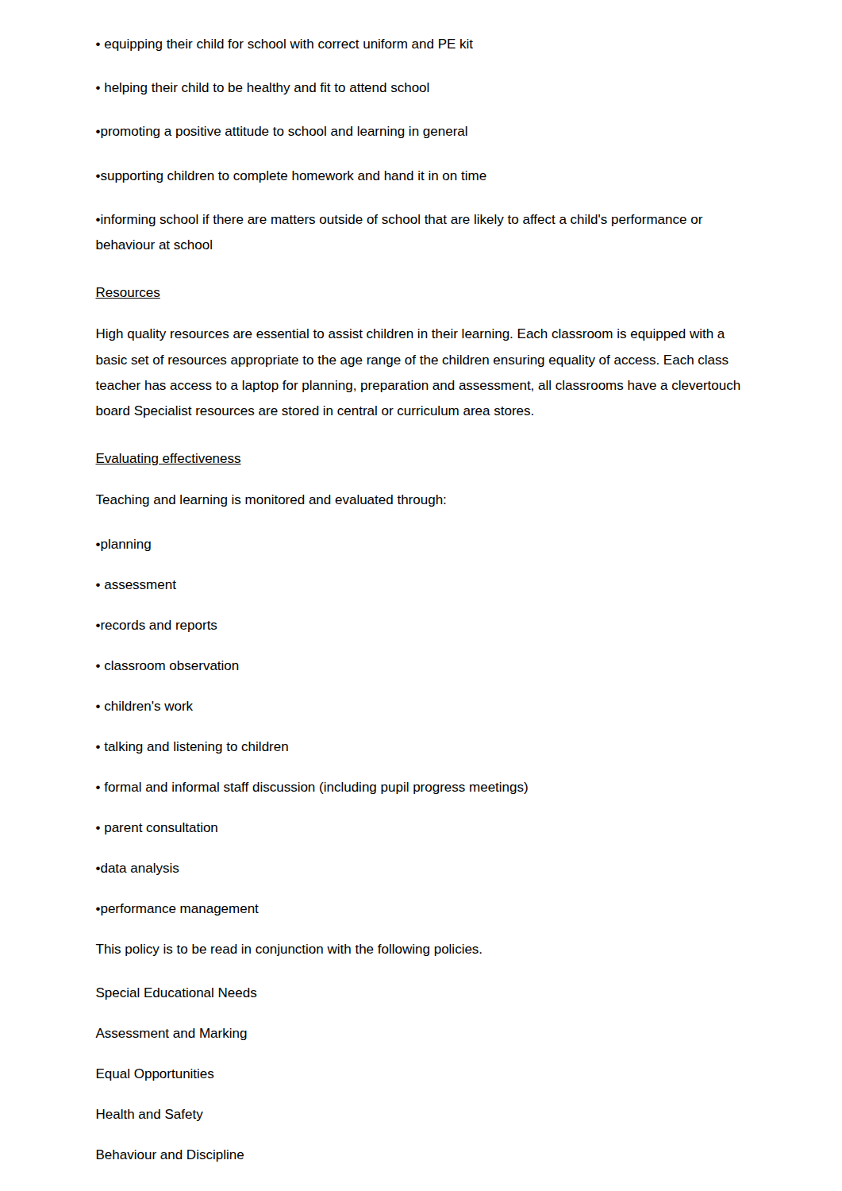• equipping their child for school with correct uniform and PE kit
• helping their child to be healthy and fit to attend school
•promoting a positive attitude to school and learning in general
•supporting children to complete homework and hand it in on time
•informing school if there are matters outside of school that are likely to affect a child's performance or behaviour at school
Resources
High quality resources are essential to assist children in their learning. Each classroom is equipped with a basic set of resources appropriate to the age range of the children ensuring equality of access. Each class teacher has access to a laptop for planning, preparation and assessment, all classrooms have a clevertouch board Specialist resources are stored in central or curriculum area stores.
Evaluating effectiveness
Teaching and learning is monitored and evaluated through:
•planning
• assessment
•records and reports
• classroom observation
• children's work
• talking and listening to children
• formal and informal staff discussion (including pupil progress meetings)
• parent consultation
•data analysis
•performance management
This policy is to be read in conjunction with the following policies.
Special Educational Needs
Assessment and Marking
Equal Opportunities
Health and Safety
Behaviour and Discipline